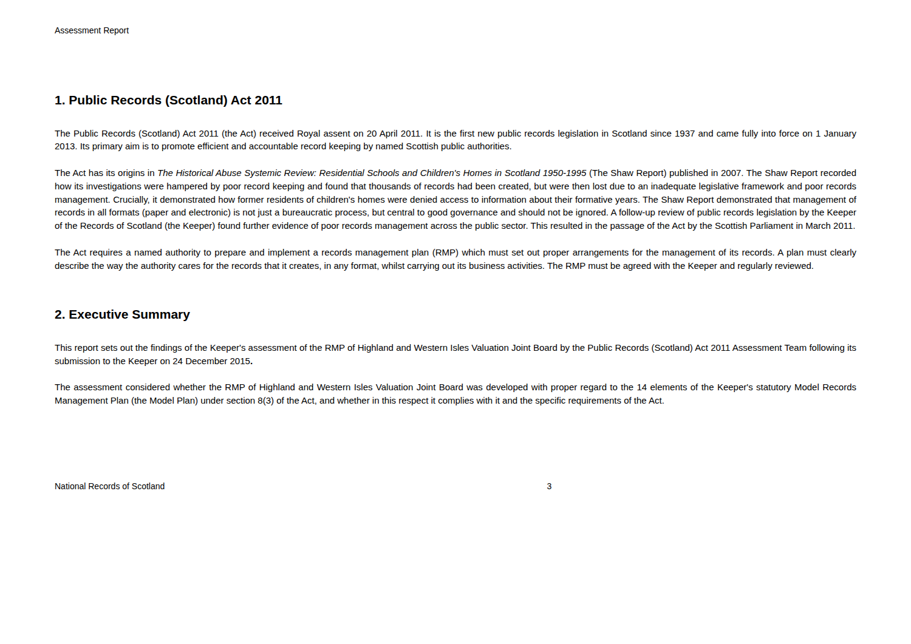Assessment Report
1. Public Records (Scotland) Act 2011
The Public Records (Scotland) Act 2011 (the Act) received Royal assent on 20 April 2011. It is the first new public records legislation in Scotland since 1937 and came fully into force on 1 January 2013. Its primary aim is to promote efficient and accountable record keeping by named Scottish public authorities.
The Act has its origins in The Historical Abuse Systemic Review: Residential Schools and Children's Homes in Scotland 1950-1995 (The Shaw Report) published in 2007. The Shaw Report recorded how its investigations were hampered by poor record keeping and found that thousands of records had been created, but were then lost due to an inadequate legislative framework and poor records management. Crucially, it demonstrated how former residents of children's homes were denied access to information about their formative years. The Shaw Report demonstrated that management of records in all formats (paper and electronic) is not just a bureaucratic process, but central to good governance and should not be ignored. A follow-up review of public records legislation by the Keeper of the Records of Scotland (the Keeper) found further evidence of poor records management across the public sector. This resulted in the passage of the Act by the Scottish Parliament in March 2011.
The Act requires a named authority to prepare and implement a records management plan (RMP) which must set out proper arrangements for the management of its records. A plan must clearly describe the way the authority cares for the records that it creates, in any format, whilst carrying out its business activities. The RMP must be agreed with the Keeper and regularly reviewed.
2. Executive Summary
This report sets out the findings of the Keeper's assessment of the RMP of Highland and Western Isles Valuation Joint Board by the Public Records (Scotland) Act 2011 Assessment Team following its submission to the Keeper on 24 December 2015.
The assessment considered whether the RMP of Highland and Western Isles Valuation Joint Board was developed with proper regard to the 14 elements of the Keeper's statutory Model Records Management Plan (the Model Plan) under section 8(3) of the Act, and whether in this respect it complies with it and the specific requirements of the Act.
National Records of Scotland 3